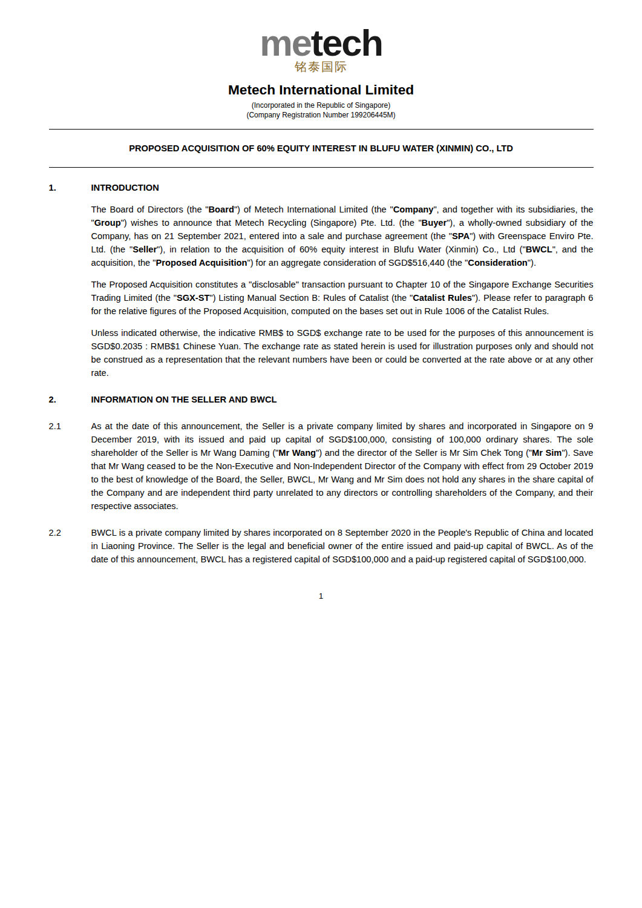me tech
铭泰国际
Metech International Limited
(Incorporated in the Republic of Singapore)
(Company Registration Number 199206445M)
PROPOSED ACQUISITION OF 60% EQUITY INTEREST IN BLUFU WATER (XINMIN) CO., LTD
1.
INTRODUCTION
The Board of Directors (the "Board") of Metech International Limited (the "Company", and together with its subsidiaries, the "Group") wishes to announce that Metech Recycling (Singapore) Pte. Ltd. (the "Buyer"), a wholly-owned subsidiary of the Company, has on 21 September 2021, entered into a sale and purchase agreement (the "SPA") with Greenspace Enviro Pte. Ltd. (the "Seller"), in relation to the acquisition of 60% equity interest in Blufu Water (Xinmin) Co., Ltd ("BWCL", and the acquisition, the "Proposed Acquisition") for an aggregate consideration of SGD$516,440 (the "Consideration").
The Proposed Acquisition constitutes a "disclosable" transaction pursuant to Chapter 10 of the Singapore Exchange Securities Trading Limited (the "SGX-ST") Listing Manual Section B: Rules of Catalist (the "Catalist Rules"). Please refer to paragraph 6 for the relative figures of the Proposed Acquisition, computed on the bases set out in Rule 1006 of the Catalist Rules.
Unless indicated otherwise, the indicative RMB$ to SGD$ exchange rate to be used for the purposes of this announcement is SGD$0.2035 : RMB$1 Chinese Yuan. The exchange rate as stated herein is used for illustration purposes only and should not be construed as a representation that the relevant numbers have been or could be converted at the rate above or at any other rate.
2.
INFORMATION ON THE SELLER AND BWCL
2.1
As at the date of this announcement, the Seller is a private company limited by shares and incorporated in Singapore on 9 December 2019, with its issued and paid up capital of SGD$100,000, consisting of 100,000 ordinary shares. The sole shareholder of the Seller is Mr Wang Daming ("Mr Wang") and the director of the Seller is Mr Sim Chek Tong ("Mr Sim"). Save that Mr Wang ceased to be the Non-Executive and Non-Independent Director of the Company with effect from 29 October 2019 to the best of knowledge of the Board, the Seller, BWCL, Mr Wang and Mr Sim does not hold any shares in the share capital of the Company and are independent third party unrelated to any directors or controlling shareholders of the Company, and their respective associates.
2.2
BWCL is a private company limited by shares incorporated on 8 September 2020 in the People's Republic of China and located in Liaoning Province. The Seller is the legal and beneficial owner of the entire issued and paid-up capital of BWCL. As of the date of this announcement, BWCL has a registered capital of SGD$100,000 and a paid-up registered capital of SGD$100,000.
1